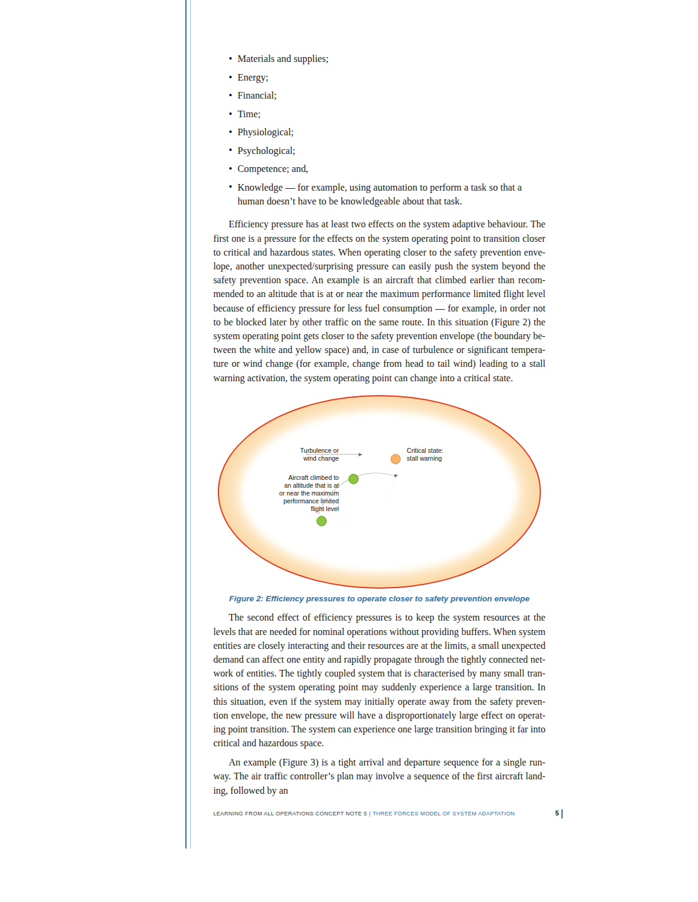Materials and supplies;
Energy;
Financial;
Time;
Physiological;
Psychological;
Competence; and,
Knowledge — for example, using automation to perform a task so that a human doesn’t have to be knowledgeable about that task.
Efficiency pressure has at least two effects on the system adaptive behaviour. The first one is a pressure for the effects on the system operating point to transition closer to critical and hazardous states. When operating closer to the safety prevention envelope, another unexpected/surprising pressure can easily push the system beyond the safety prevention space. An example is an aircraft that climbed earlier than recommended to an altitude that is at or near the maximum performance limited flight level because of efficiency pressure for less fuel consumption — for example, in order not to be blocked later by other traffic on the same route. In this situation (Figure 2) the system operating point gets closer to the safety prevention envelope (the boundary between the white and yellow space) and, in case of turbulence or significant temperature or wind change (for example, change from head to tail wind) leading to a stall warning activation, the system operating point can change into a critical state.
Turbulence or
wind change
Critical state:
stall warning
Aircraft climbed to
an altitude that is at
or near the maximum
performance limited
flight level
Figure 2: Efficiency pressures to operate closer to safety prevention envelope
The second effect of efficiency pressures is to keep the system resources at the levels that are needed for nominal operations without providing buffers. When system entities are closely interacting and their resources are at the limits, a small unexpected demand can affect one entity and rapidly propagate through the tightly connected network of entities. The tightly coupled system that is characterised by many small transitions of the system operating point may suddenly experience a large transition. In this situation, even if the system may initially operate away from the safety prevention envelope, the new pressure will have a disproportionately large effect on operating point transition. The system can experience one large transition bringing it far into critical and hazardous space.
An example (Figure 3) is a tight arrival and departure sequence for a single runway. The air traffic controller’s plan may involve a sequence of the first aircraft landing, followed by an
LEARNING FROM ALL OPERATIONS CONCEPT NOTE 5|THREE FORCES MODEL OF SYSTEM ADAPTATION
5